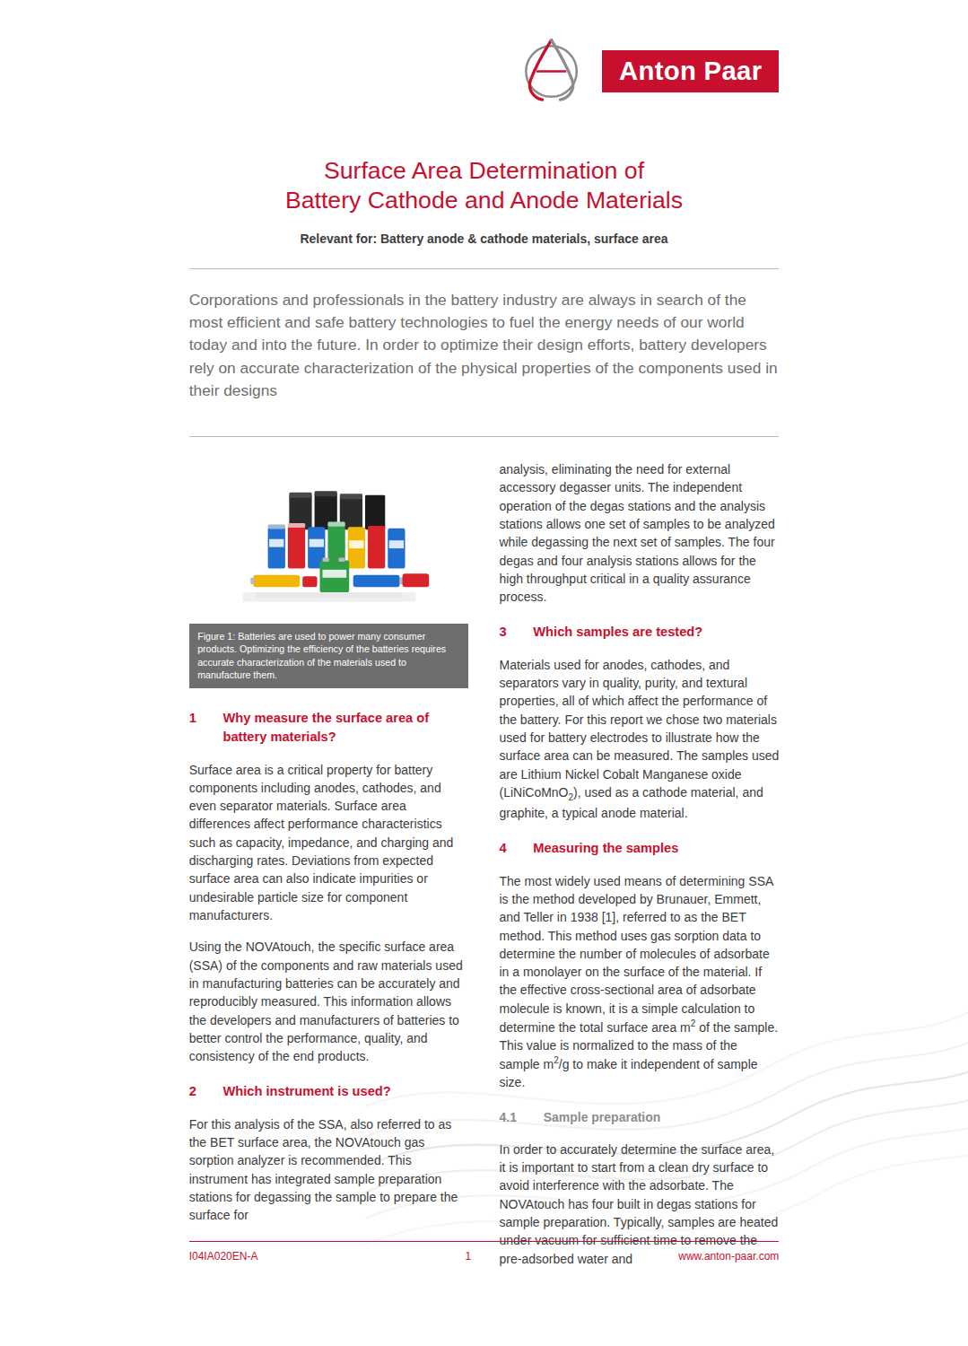Anton Paar
Surface Area Determination of
Battery Cathode and Anode Materials
Relevant for: Battery anode & cathode materials, surface area
Corporations and professionals in the battery industry are always in search of the most efficient and safe battery technologies to fuel the energy needs of our world today and into the future. In order to optimize their design efforts, battery developers rely on accurate characterization of the physical properties of the components used in their designs
Figure 1: Batteries are used to power many consumer products. Optimizing the efficiency of the batteries requires accurate characterization of the materials used to manufacture them.
1 Why measure the surface area of battery materials?
Surface area is a critical property for battery components including anodes, cathodes, and even separator materials. Surface area differences affect performance characteristics such as capacity, impedance, and charging and discharging rates. Deviations from expected surface area can also indicate impurities or undesirable particle size for component manufacturers.
Using the NOVAtouch, the specific surface area (SSA) of the components and raw materials used in manu­facturing batteries can be accurately and reproducibly measured. This information allows the developers and manufacturers of batteries to better control the perfor­mance, quality, and consistency of the end products.
2 Which instrument is used?
For this analysis of the SSA, also referred to as the BET surface area, the NOVAtouch gas sorption analyzer is recommended. This instrument has integrated sample preparation stations for degassing the sample to prepare the surface for
analysis, eliminating the need for external accessory degasser units. The independent operation of the degas stations and the analysis stations allows one set of samples to be analyzed while degassing the next set of samples. The four degas and four analysis stations allows for the high throughput critical in a quality assurance process.
3 Which samples are tested?
Materials used for anodes, cathodes, and separators vary in quality, purity, and textural properties, all of which affect the performance of the battery. For this report we chose two materials used for battery electrodes to illustrate how the surface area can be measured. The samples used are Lithium Nickel Cobalt Manganese oxide (LiNiCoMnO2), used as a cathode material, and graphite, a typical anode material.
4 Measuring the samples
The most widely used means of determining SSA is the method developed by Brunauer, Emmett, and Teller in 1938 [1], referred to as the BET method. This method uses gas sorption data to determine the number of molecules of adsorbate in a monolayer on the surface of the material. If the effective cross-sectional area of adsorbate molecule is known, it is a simple calculation to determine the total surface area m2 of the sample. This value is normalized to the mass of the sample m2/g to make it independent of sample size.
4.1 Sample preparation
In order to accurately determine the surface area, it is important to start from a clean dry surface to avoid interference with the adsorbate. The NOVAtouch has four built in degas stations for sample preparation. Typically, samples are heated under vacuum for sufficient time to remove the pre-adsorbed water and
I04IA020EN-A
1
www.anton-paar.com